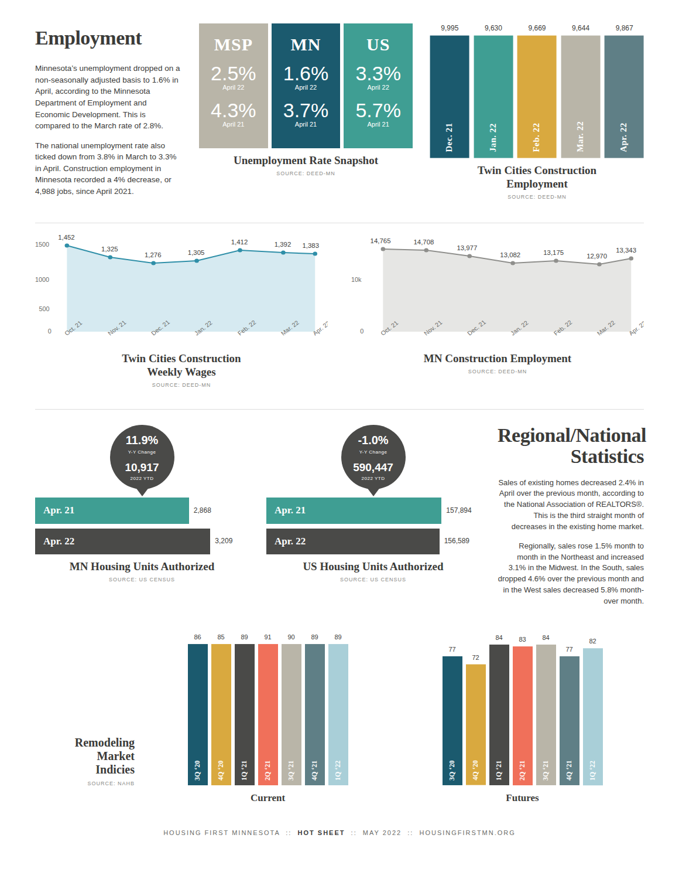Employment
Minnesota’s unemployment dropped on a non-seasonally adjusted basis to 1.6% in April, according to the Minnesota Department of Employment and Economic Development. This is compared to the March rate of 2.8%.
The national unemployment rate also ticked down from 3.8% in March to 3.3% in April. Construction employment in Minnesota recorded a 4% decrease, or 4,988 jobs, since April 2021.
MSP
2.5%
April 22
4.3%
April 21
MN
1.6%
April 22
3.7%
April 21
US
3.3%
April 22
5.7%
April 21
Unemployment Rate Snapshot
Source: DEED-MN
9,995
Dec. 21
9,630
Jan. 22
9,669
Feb. 22
9,644
Mar. 22
9,867
Apr. 22
Twin Cities Construction
Employment
Source: DEED-MN
1500 1000 500 0 1,452 1,325 1,276 1,305 1,412 1,392 1,383 Oct. 21 Nov. 21 Dec. 21 Jan. 22 Feb. 22 Mar. 22 Apr. 22
Twin Cities Construction
Weekly Wages
Source: DEED-MN
10k 0 14,765 14,708 13,977 13,082 13,175 12,970 13,343 Oct. 21 Nov. 21 Dec. 21 Jan. 22 Feb. 22 Mar. 22 Apr. 22
MN Construction Employment
Source: DEED-MN
11.9%
Y-Y Change
10,917
2022 YTD
Apr. 21
2,868
Apr. 22
3,209
MN Housing Units Authorized
Source: US Census
-1.0%
Y-Y Change
590,447
2022 YTD
Apr. 21
157,894
Apr. 22
156,589
US Housing Units Authorized
Source: US Census
Regional/National
Statistics
Sales of existing homes decreased 2.4% in April over the previous month, according to the National Association of REALTORS®. This is the third straight month of decreases in the existing home market.
Regionally, sales rose 1.5% month to month in the Northeast and increased 3.1% in the Midwest. In the South, sales dropped 4.6% over the previous month and in the West sales decreased 5.8% month-over month.
Remodeling
Market
Indicies
Source: NAHB
86
3Q ‘20
85
4Q ‘20
89
1Q ‘21
91
2Q ‘21
90
3Q ‘21
89
4Q ‘21
89
1Q ‘22
Current
77
3Q ‘20
72
4Q ‘20
84
1Q ‘21
83
2Q ‘21
84
3Q ‘21
77
4Q ‘21
82
1Q ‘22
Futures
HOUSING FIRST MINNESOTA :: HOT SHEET :: MAY 2022 :: HOUSINGFIRSTMN.ORG